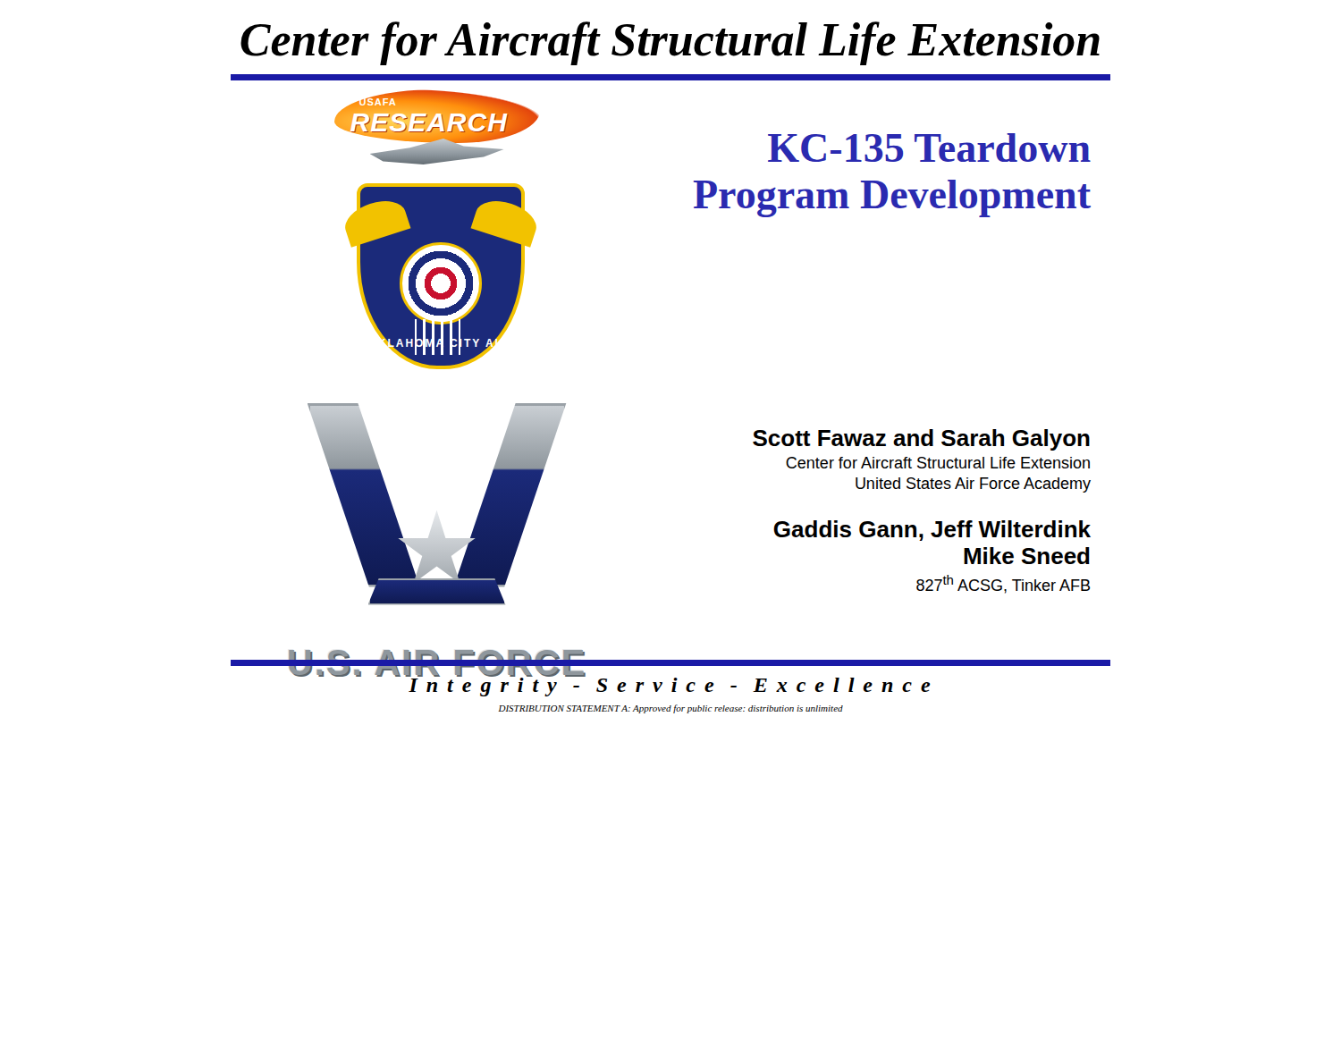Center for Aircraft Structural Life Extension
USAFA
RESEARCH
OKLAHOMA CITY ALC
U.S. AIR FORCE
KC-135 Teardown
Program Development
Scott Fawaz and Sarah Galyon
Center for Aircraft Structural Life Extension
United States Air Force Academy
Gaddis Gann, Jeff Wilterdink
Mike Sneed
827th ACSG, Tinker AFB
I n t e g r i t y - S e r v i c e - E x c e l l e n c e
DISTRIBUTION STATEMENT A: Approved for public release: distribution is unlimited